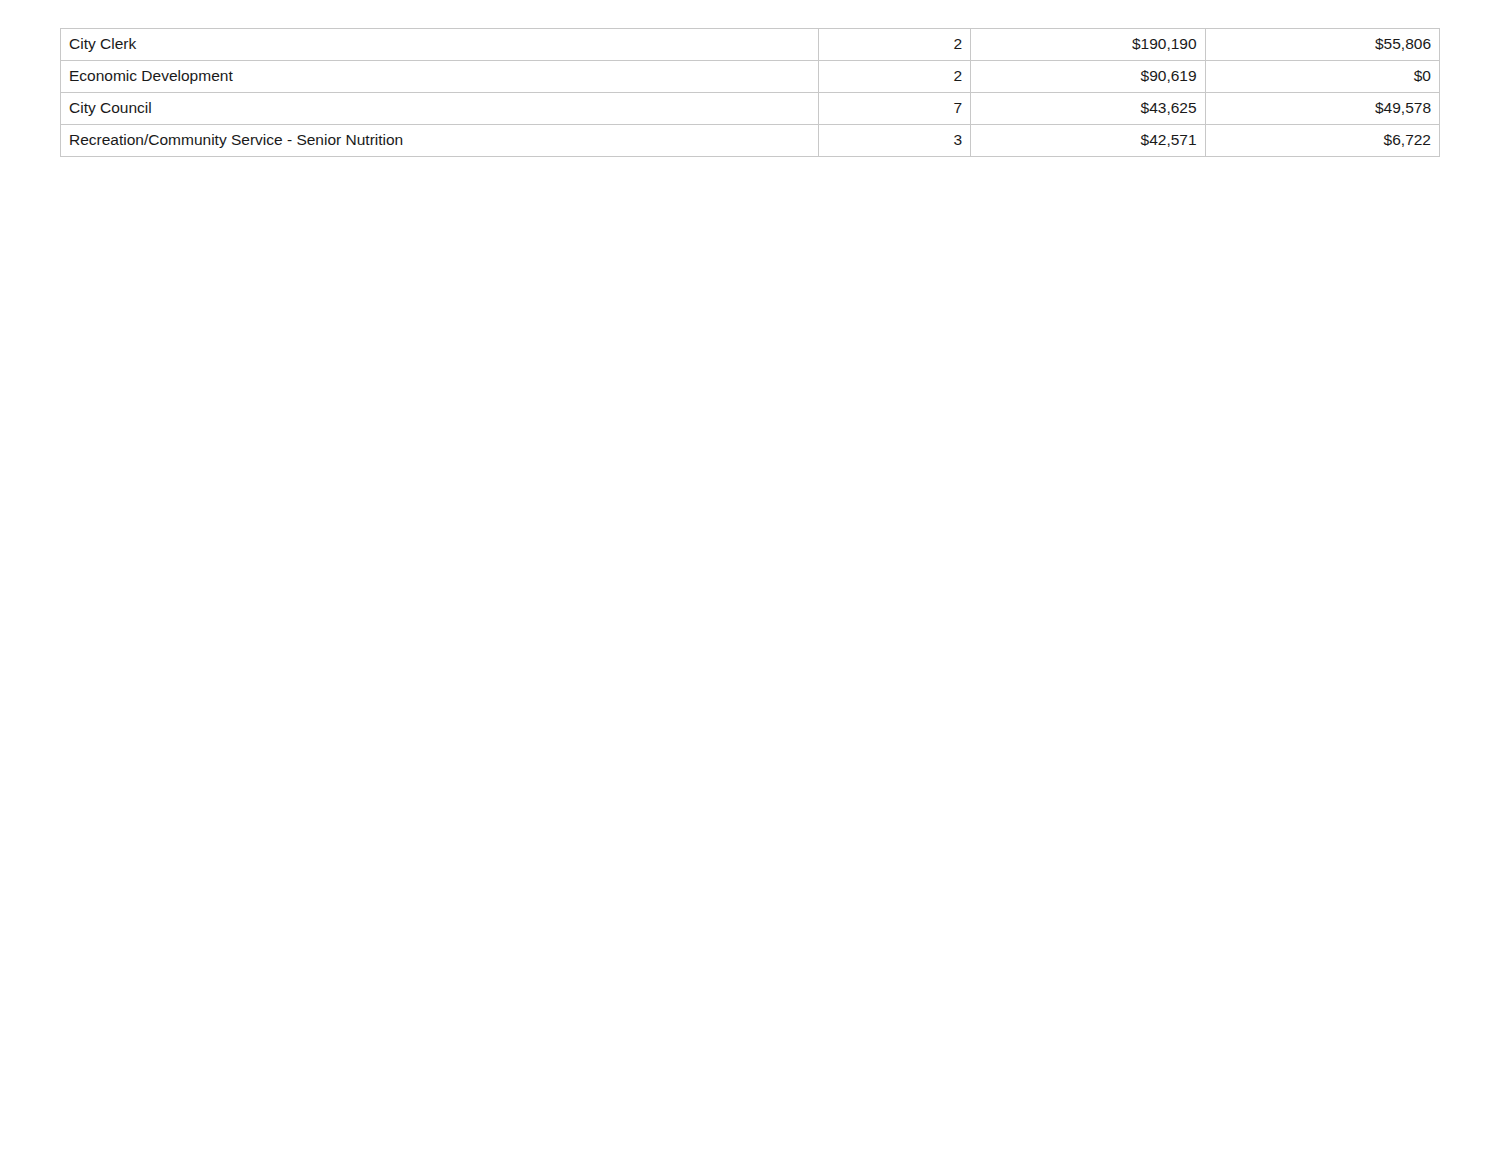| City Clerk | 2 | $190,190 | $55,806 |
| Economic Development | 2 | $90,619 | $0 |
| City Council | 7 | $43,625 | $49,578 |
| Recreation/Community Service - Senior Nutrition | 3 | $42,571 | $6,722 |